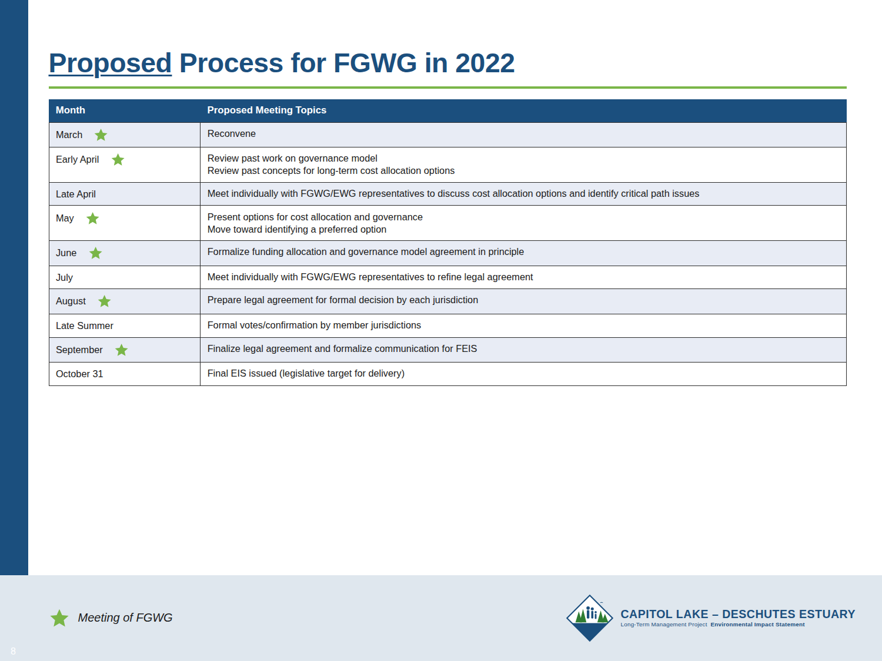8
Proposed Process for FGWG in 2022
| Month | Proposed Meeting Topics |
| --- | --- |
| March | Reconvene |
| Early April | Review past work on governance model Review past concepts for long-term cost allocation options |
| Late April | Meet individually with FGWG/EWG representatives to discuss cost allocation options and identify critical path issues |
| May | Present options for cost allocation and governance Move toward identifying a preferred option |
| June | Formalize funding allocation and governance model agreement in principle |
| July | Meet individually with FGWG/EWG representatives to refine legal agreement |
| August | Prepare legal agreement for formal decision by each jurisdiction |
| Late Summer | Formal votes/confirmation by member jurisdictions |
| September | Finalize legal agreement and formalize communication for FEIS |
| October 31 | Final EIS issued (legislative target for delivery) |
Meeting of FGWG
CAPITOL LAKE – DESCHUTES ESTUARY
Long-Term Management Project Environmental Impact Statement